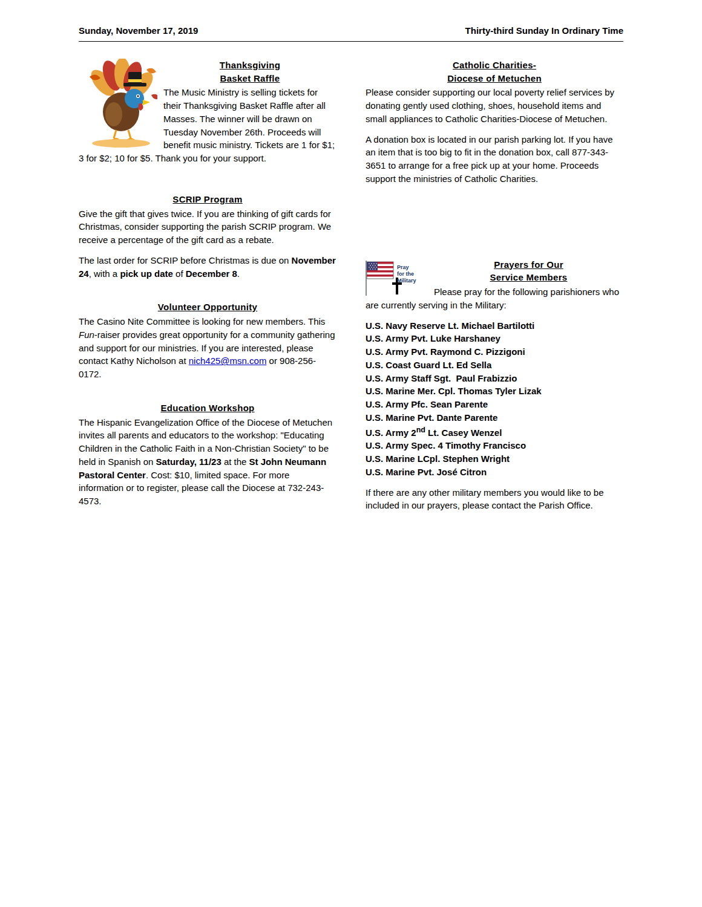Sunday, November 17, 2019
Thirty-third Sunday In Ordinary Time
Thanksgiving
Basket Raffle
The Music Ministry is selling tickets for their Thanksgiving Basket Raffle after all Masses. The winner will be drawn on Tuesday November 26th. Proceeds will benefit music ministry. Tickets are 1 for $1; 3 for $2; 10 for $5. Thank you for your support.
SCRIP Program
Give the gift that gives twice. If you are thinking of gift cards for Christmas, consider supporting the parish SCRIP program. We receive a percentage of the gift card as a rebate.
The last order for SCRIP before Christmas is due on November 24, with a pick up date of December 8.
Volunteer Opportunity
The Casino Nite Committee is looking for new members. This Fun-raiser provides great opportunity for a community gathering and support for our ministries. If you are interested, please contact Kathy Nicholson at nich425@msn.com or 908-256-0172.
Education Workshop
The Hispanic Evangelization Office of the Diocese of Metuchen invites all parents and educators to the workshop: "Educating Children in the Catholic Faith in a Non-Christian Society" to be held in Spanish on Saturday, 11/23 at the St John Neumann Pastoral Center. Cost: $10, limited space. For more information or to register, please call the Diocese at 732-243-4573.
Catholic Charities-
Diocese of Metuchen
Please consider supporting our local poverty relief services by donating gently used clothing, shoes, household items and small appliances to Catholic Charities-Diocese of Metuchen.
A donation box is located in our parish parking lot. If you have an item that is too big to fit in the donation box, call 877-343-3651 to arrange for a free pick up at your home. Proceeds support the ministries of Catholic Charities.
Pray for the Military
Prayers for Our
Service Members
Please pray for the following parishioners who are currently serving in the Military:
U.S. Navy Reserve Lt. Michael Bartilotti
U.S. Army Pvt. Luke Harshaney
U.S. Army Pvt. Raymond C. Pizzigoni
U.S. Coast Guard Lt. Ed Sella
U.S. Army Staff Sgt. Paul Frabizzio
U.S. Marine Mer. Cpl. Thomas Tyler Lizak
U.S. Army Pfc. Sean Parente
U.S. Marine Pvt. Dante Parente
U.S. Army 2nd Lt. Casey Wenzel
U.S. Army Spec. 4 Timothy Francisco
U.S. Marine LCpl. Stephen Wright
U.S. Marine Pvt. José Citron
If there are any other military members you would like to be included in our prayers, please contact the Parish Office.